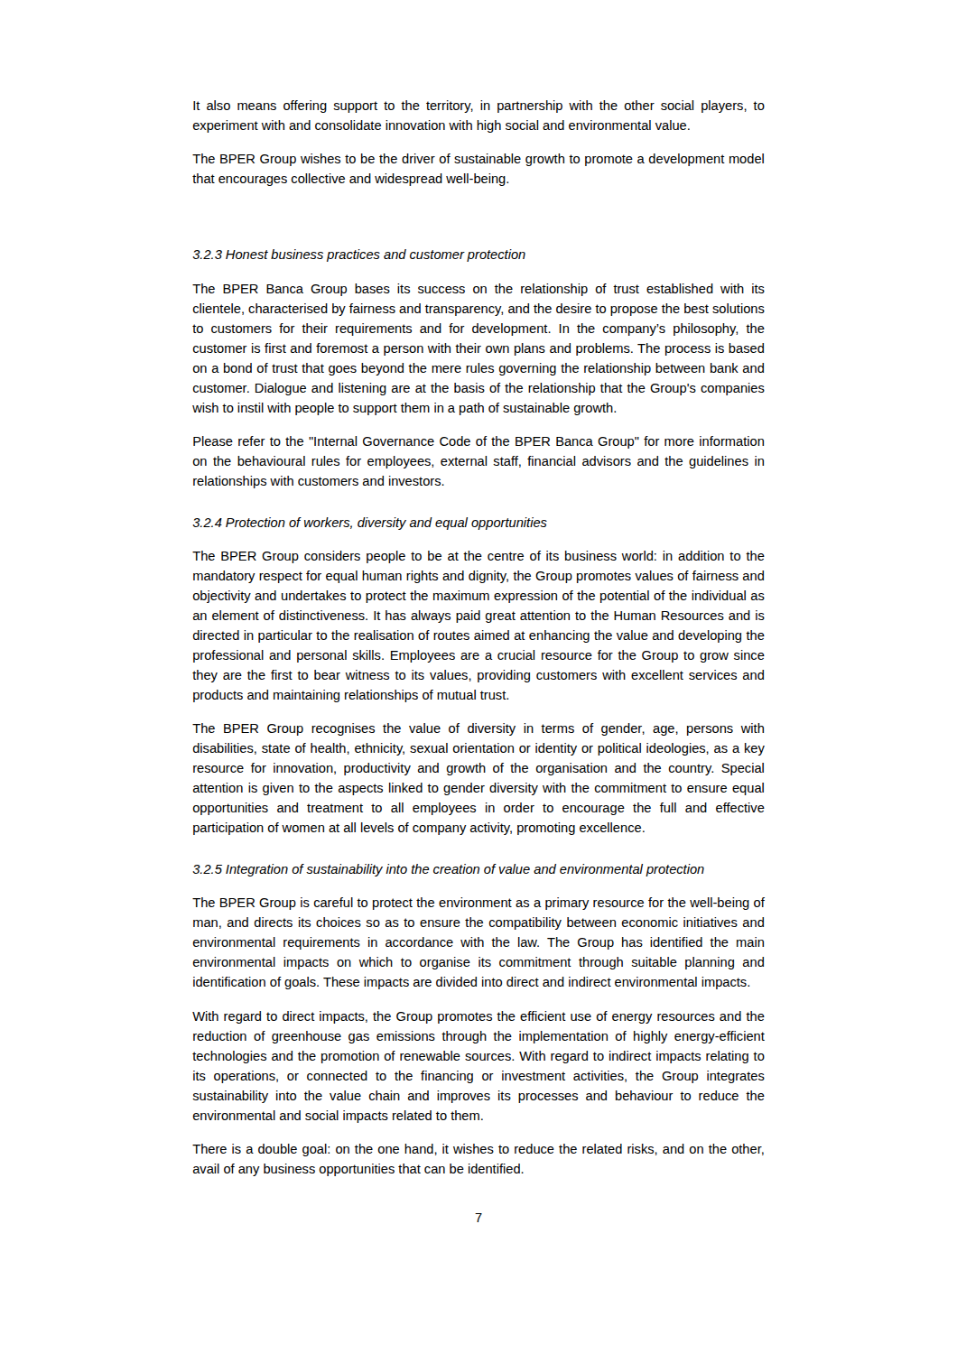It also means offering support to the territory, in partnership with the other social players, to experiment with and consolidate innovation with high social and environmental value.
The BPER Group wishes to be the driver of sustainable growth to promote a development model that encourages collective and widespread well-being.
3.2.3 Honest business practices and customer protection
The BPER Banca Group bases its success on the relationship of trust established with its clientele, characterised by fairness and transparency, and the desire to propose the best solutions to customers for their requirements and for development. In the company’s philosophy, the customer is first and foremost a person with their own plans and problems. The process is based on a bond of trust that goes beyond the mere rules governing the relationship between bank and customer. Dialogue and listening are at the basis of the relationship that the Group's companies wish to instil with people to support them in a path of sustainable growth.
Please refer to the "Internal Governance Code of the BPER Banca Group" for more information on the behavioural rules for employees, external staff, financial advisors and the guidelines in relationships with customers and investors.
3.2.4 Protection of workers, diversity and equal opportunities
The BPER Group considers people to be at the centre of its business world: in addition to the mandatory respect for equal human rights and dignity, the Group promotes values of fairness and objectivity and undertakes to protect the maximum expression of the potential of the individual as an element of distinctiveness. It has always paid great attention to the Human Resources and is directed in particular to the realisation of routes aimed at enhancing the value and developing the professional and personal skills. Employees are a crucial resource for the Group to grow since they are the first to bear witness to its values, providing customers with excellent services and products and maintaining relationships of mutual trust.
The BPER Group recognises the value of diversity in terms of gender, age, persons with disabilities, state of health, ethnicity, sexual orientation or identity or political ideologies, as a key resource for innovation, productivity and growth of the organisation and the country. Special attention is given to the aspects linked to gender diversity with the commitment to ensure equal opportunities and treatment to all employees in order to encourage the full and effective participation of women at all levels of company activity, promoting excellence.
3.2.5 Integration of sustainability into the creation of value and environmental protection
The BPER Group is careful to protect the environment as a primary resource for the well-being of man, and directs its choices so as to ensure the compatibility between economic initiatives and environmental requirements in accordance with the law. The Group has identified the main environmental impacts on which to organise its commitment through suitable planning and identification of goals. These impacts are divided into direct and indirect environmental impacts.
With regard to direct impacts, the Group promotes the efficient use of energy resources and the reduction of greenhouse gas emissions through the implementation of highly energy-efficient technologies and the promotion of renewable sources. With regard to indirect impacts relating to its operations, or connected to the financing or investment activities, the Group integrates sustainability into the value chain and improves its processes and behaviour to reduce the environmental and social impacts related to them.
There is a double goal: on the one hand, it wishes to reduce the related risks, and on the other, avail of any business opportunities that can be identified.
7